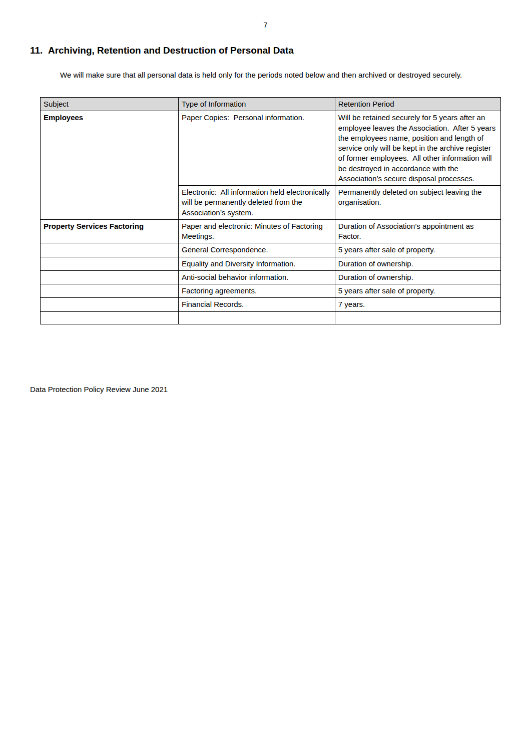7
11. Archiving, Retention and Destruction of Personal Data
We will make sure that all personal data is held only for the periods noted below and then archived or destroyed securely.
| Subject | Type of Information | Retention Period |
| --- | --- | --- |
| Employees | Paper Copies: Personal information. | Will be retained securely for 5 years after an employee leaves the Association. After 5 years the employees name, position and length of service only will be kept in the archive register of former employees. All other information will be destroyed in accordance with the Association’s secure disposal processes. |
| Electronic: All information held electronically will be permanently deleted from the Association’s system. | Permanently deleted on subject leaving the organisation. |
| Property Services Factoring | Paper and electronic: Minutes of Factoring Meetings. | Duration of Association’s appointment as Factor. |
| | General Correspondence. | 5 years after sale of property. |
| | Equality and Diversity Information. | Duration of ownership. |
| | Anti-social behavior information. | Duration of ownership. |
| | Factoring agreements. | 5 years after sale of property. |
| | Financial Records. | 7 years. |
Data Protection Policy Review June 2021